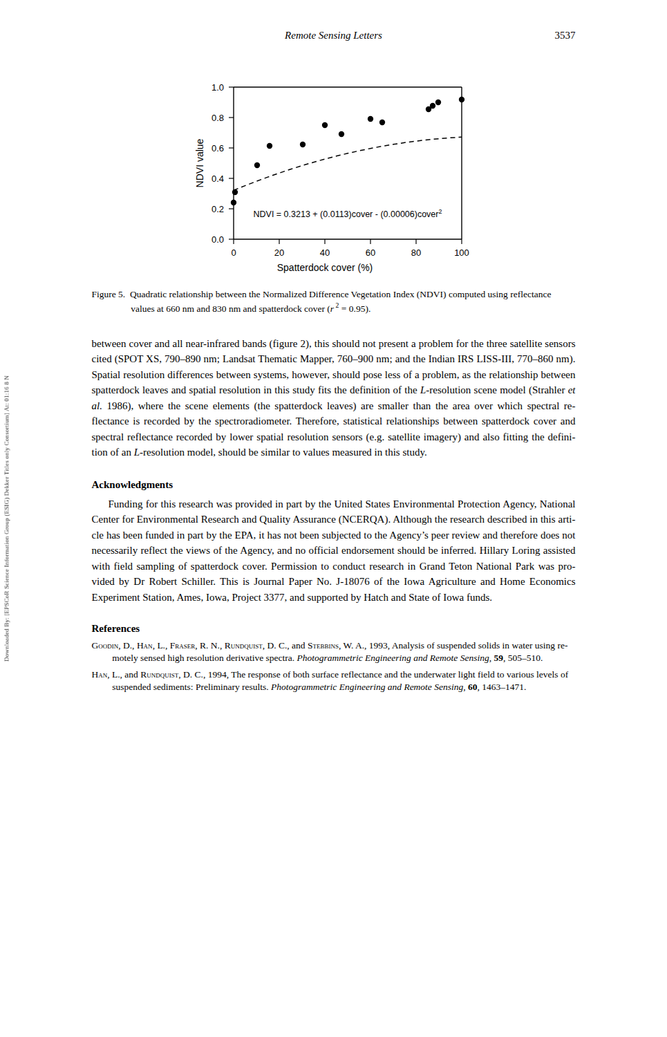Downloaded By: [EPSCoR Science Information Group (ESIG) Dekker Titles only Consortium] At: 01:16 8 N
Remote Sensing Letters 3537
0.0 0.2 0.4 0.6 0.8 1.0 0 20 40 60 80 100 Spatterdock cover (%) NDVI value NDVI = 0.3213 + (0.0113)cover - (0.00006)cover2
Figure 5. Quadratic relationship between the Normalized Difference Vegetation Index (NDVI) computed using reflectance values at 660 nm and 830 nm and spatterdock cover (r 2 = 0.95).
between cover and all near-infrared bands (figure 2), this should not present a problem for the three satellite sensors cited (SPOT XS, 790–890 nm; Landsat Thematic Mapper, 760–900 nm; and the Indian IRS LISS-III, 770–860 nm). Spatial resolution differences between systems, however, should pose less of a problem, as the relationship between spatterdock leaves and spatial resolution in this study fits the definition of the L-resolution scene model (Strahler et al. 1986), where the scene elements (the spatterdock leaves) are smaller than the area over which spectral reflectance is recorded by the spectroradiometer. Therefore, statistical relationships between spatterdock cover and spectral reflectance recorded by lower spatial resolution sensors (e.g. satellite imagery) and also fitting the definition of an L-resolution model, should be similar to values measured in this study.
Acknowledgments
Funding for this research was provided in part by the United States Environmental Protection Agency, National Center for Environmental Research and Quality Assurance (NCERQA). Although the research described in this article has been funded in part by the EPA, it has not been subjected to the Agency’s peer review and therefore does not necessarily reflect the views of the Agency, and no official endorsement should be inferred. Hillary Loring assisted with field sampling of spatterdock cover. Permission to conduct research in Grand Teton National Park was provided by Dr Robert Schiller. This is Journal Paper No. J-18076 of the Iowa Agriculture and Home Economics Experiment Station, Ames, Iowa, Project 3377, and supported by Hatch and State of Iowa funds.
References
Goodin, D., Han, L., Fraser, R. N., Rundquist, D. C., and Stebbins, W. A., 1993, Analysis of suspended solids in water using remotely sensed high resolution derivative spectra. Photogrammetric Engineering and Remote Sensing, 59, 505–510.
Han, L., and Rundquist, D. C., 1994, The response of both surface reflectance and the underwater light field to various levels of suspended sediments: Preliminary results. Photogrammetric Engineering and Remote Sensing, 60, 1463–1471.